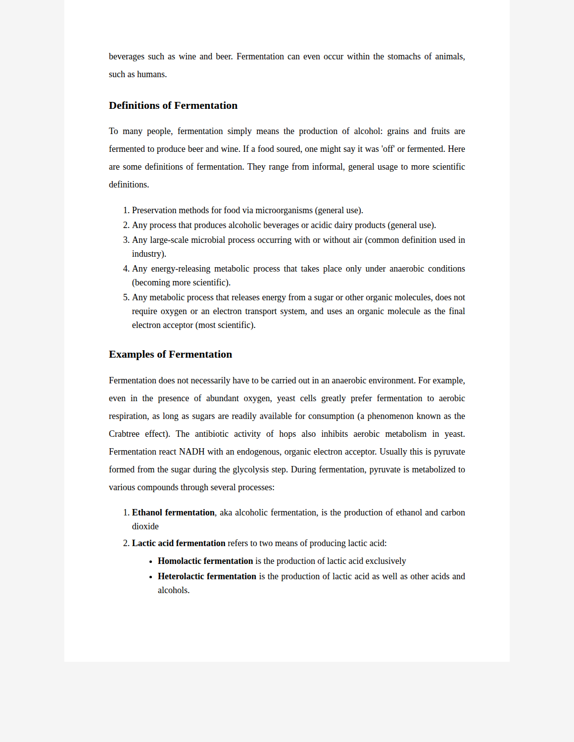beverages such as wine and beer. Fermentation can even occur within the stomachs of animals, such as humans.
Definitions of Fermentation
To many people, fermentation simply means the production of alcohol: grains and fruits are fermented to produce beer and wine. If a food soured, one might say it was 'off' or fermented. Here are some definitions of fermentation. They range from informal, general usage to more scientific definitions.
Preservation methods for food via microorganisms (general use).
Any process that produces alcoholic beverages or acidic dairy products (general use).
Any large-scale microbial process occurring with or without air (common definition used in industry).
Any energy-releasing metabolic process that takes place only under anaerobic conditions (becoming more scientific).
Any metabolic process that releases energy from a sugar or other organic molecules, does not require oxygen or an electron transport system, and uses an organic molecule as the final electron acceptor (most scientific).
Examples of Fermentation
Fermentation does not necessarily have to be carried out in an anaerobic environment. For example, even in the presence of abundant oxygen, yeast cells greatly prefer fermentation to aerobic respiration, as long as sugars are readily available for consumption (a phenomenon known as the Crabtree effect). The antibiotic activity of hops also inhibits aerobic metabolism in yeast. Fermentation react NADH with an endogenous, organic electron acceptor. Usually this is pyruvate formed from the sugar during the glycolysis step. During fermentation, pyruvate is metabolized to various compounds through several processes:
Ethanol fermentation, aka alcoholic fermentation, is the production of ethanol and carbon dioxide
Lactic acid fermentation refers to two means of producing lactic acid:
Homolactic fermentation is the production of lactic acid exclusively
Heterolactic fermentation is the production of lactic acid as well as other acids and alcohols.